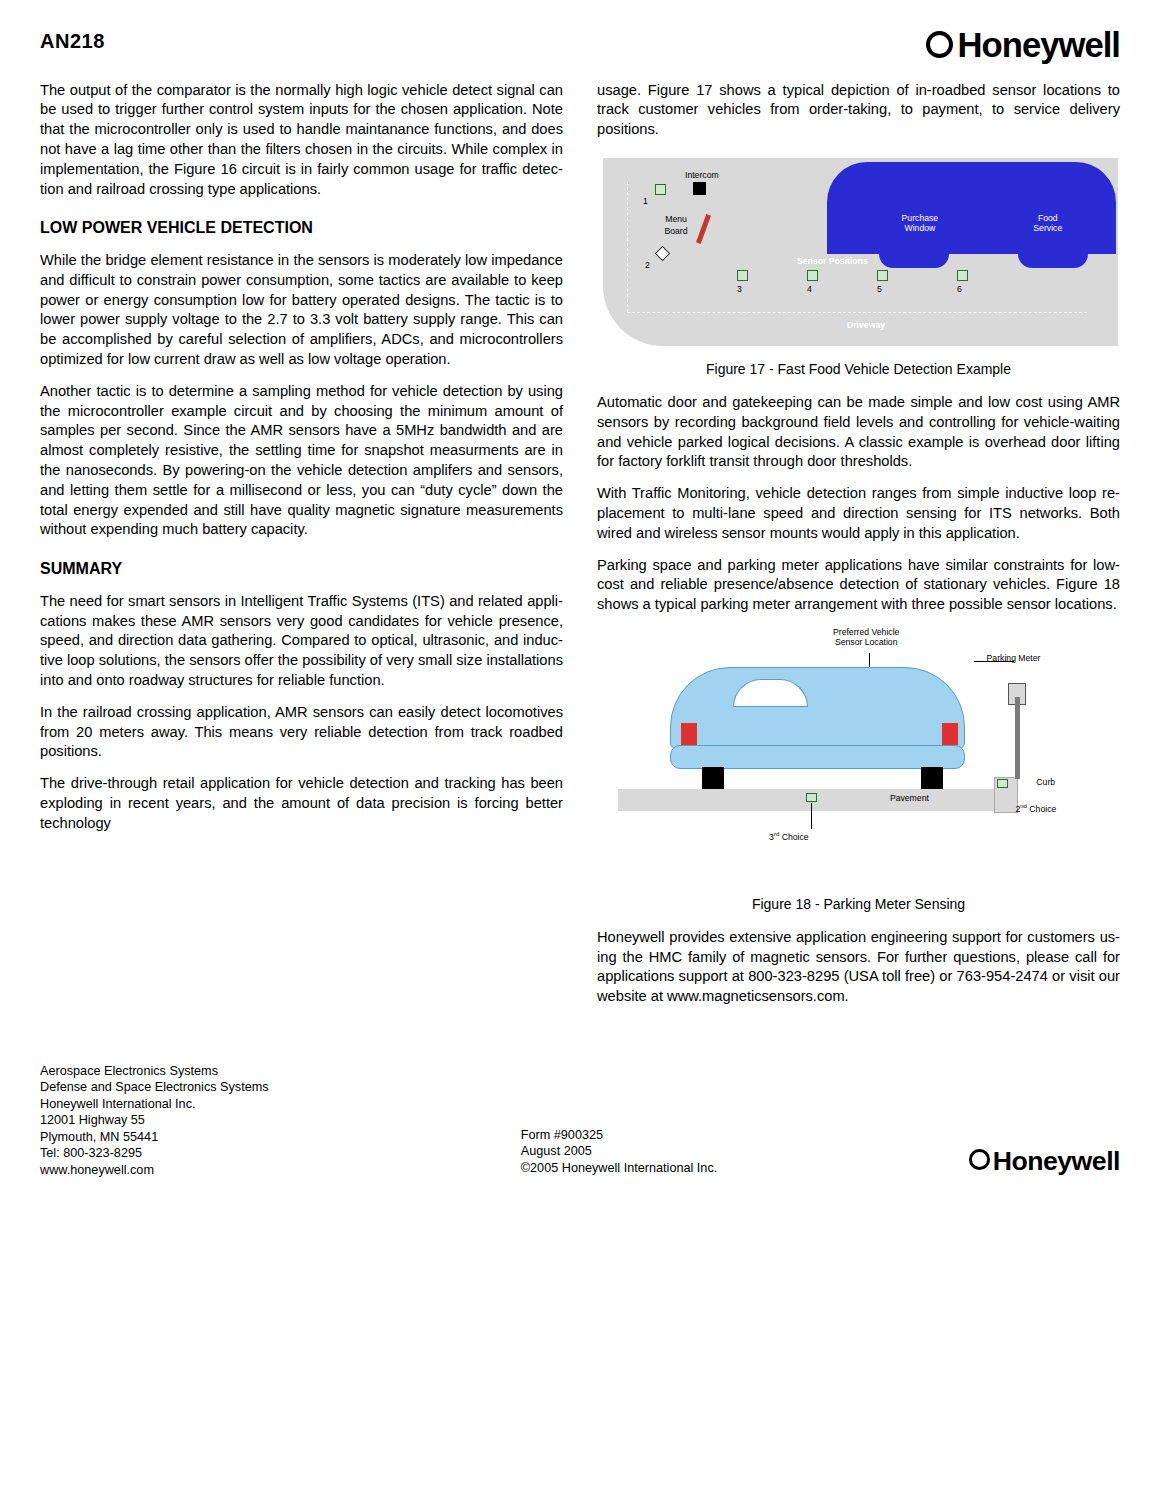AN218
Honeywell
The output of the comparator is the normally high logic vehicle detect signal can be used to trigger further control system inputs for the chosen application. Note that the microcontroller only is used to handle maintanance functions, and does not have a lag time other than the filters chosen in the circuits. While complex in implementation, the Figure 16 circuit is in fairly common usage for traffic detection and railroad crossing type applications.
Low Power Vehicle Detection
While the bridge element resistance in the sensors is moderately low impedance and difficult to constrain power consumption, some tactics are available to keep power or energy consumption low for battery operated designs. The tactic is to lower power supply voltage to the 2.7 to 3.3 volt battery supply range. This can be accomplished by careful selection of amplifiers, ADCs, and microcontrollers optimized for low current draw as well as low voltage operation.
Another tactic is to determine a sampling method for vehicle detection by using the microcontroller example circuit and by choosing the minimum amount of samples per second. Since the AMR sensors have a 5MHz bandwidth and are almost completely resistive, the settling time for snapshot measurments are in the nanoseconds. By powering-on the vehicle detection amplifers and sensors, and letting them settle for a millisecond or less, you can “duty cycle” down the total energy expended and still have quality magnetic signature measurements without expending much battery capacity.
Summary
The need for smart sensors in Intelligent Traffic Systems (ITS) and related applications makes these AMR sensors very good candidates for vehicle presence, speed, and direction data gathering. Compared to optical, ultrasonic, and inductive loop solutions, the sensors offer the possibility of very small size installations into and onto roadway structures for reliable function.
In the railroad crossing application, AMR sensors can easily detect locomotives from 20 meters away. This means very reliable detection from track roadbed positions.
The drive-through retail application for vehicle detection and tracking has been exploding in recent years, and the amount of data precision is forcing better technology
usage. Figure 17 shows a typical depiction of in-roadbed sensor locations to track customer vehicles from order-taking, to payment, to service delivery positions.
Purchase
Window
Food
Service
Intercom
Menu
Board
1
2
3
4
5
6
Sensor Positions
Driveway
Figure 17 - Fast Food Vehicle Detection Example
Automatic door and gatekeeping can be made simple and low cost using AMR sensors by recording background field levels and controlling for vehicle-waiting and vehicle parked logical decisions. A classic example is overhead door lifting for factory forklift transit through door thresholds.
With Traffic Monitoring, vehicle detection ranges from simple inductive loop replacement to multi-lane speed and direction sensing for ITS networks. Both wired and wireless sensor mounts would apply in this application.
Parking space and parking meter applications have similar constraints for low-cost and reliable presence/absence detection of stationary vehicles. Figure 18 shows a typical parking meter arrangement with three possible sensor locations.
Preferred Vehicle
Sensor Location
Parking Meter
Curb
2nd Choice
Pavement
3rd Choice
Figure 18 - Parking Meter Sensing
Honeywell provides extensive application engineering support for customers using the HMC family of magnetic sensors. For further questions, please call for applications support at 800-323-8295 (USA toll free) or 763-954-2474 or visit our website at www.magneticsensors.com.
Aerospace Electronics Systems Defense and Space Electronics Systems Honeywell International Inc. 12001 Highway 55 Plymouth, MN 55441 Tel: 800-323-8295 www.honeywell.com
Form #900325
August 2005
©2005 Honeywell International Inc.
Honeywell